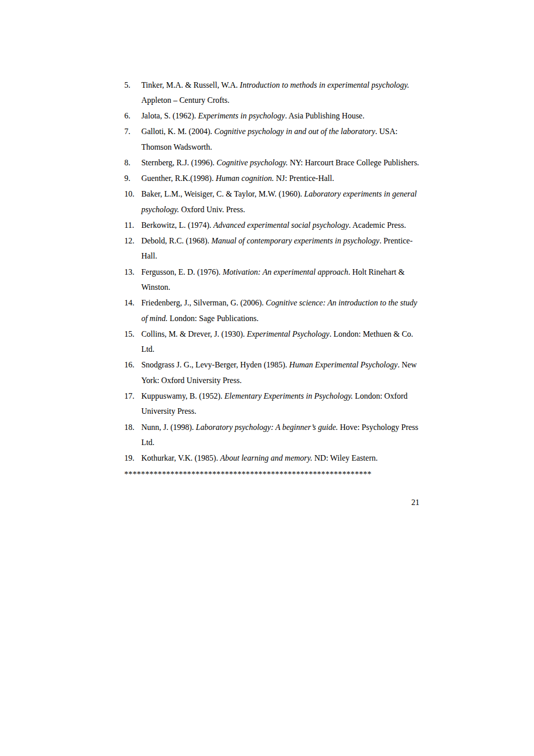5. Tinker, M.A. & Russell, W.A. Introduction to methods in experimental psychology. Appleton – Century Crofts.
6. Jalota, S. (1962). Experiments in psychology. Asia Publishing House.
7. Galloti, K. M. (2004). Cognitive psychology in and out of the laboratory. USA: Thomson Wadsworth.
8. Sternberg, R.J. (1996). Cognitive psychology. NY: Harcourt Brace College Publishers.
9. Guenther, R.K.(1998). Human cognition. NJ: Prentice-Hall.
10. Baker, L.M., Weisiger, C. & Taylor, M.W. (1960). Laboratory experiments in general psychology. Oxford Univ. Press.
11. Berkowitz, L. (1974). Advanced experimental social psychology. Academic Press.
12. Debold, R.C. (1968). Manual of contemporary experiments in psychology. Prentice-Hall.
13. Fergusson, E. D. (1976). Motivation: An experimental approach. Holt Rinehart & Winston.
14. Friedenberg, J., Silverman, G. (2006). Cognitive science: An introduction to the study of mind. London: Sage Publications.
15. Collins, M. & Drever, J. (1930). Experimental Psychology. London: Methuen & Co. Ltd.
16. Snodgrass J. G., Levy-Berger, Hyden (1985). Human Experimental Psychology. New York: Oxford University Press.
17. Kuppuswamy, B. (1952). Elementary Experiments in Psychology. London: Oxford University Press.
18. Nunn, J. (1998). Laboratory psychology: A beginner’s guide. Hove: Psychology Press Ltd.
19. Kothurkar, V.K. (1985). About learning and memory. ND: Wiley Eastern.
***********************************************************
21